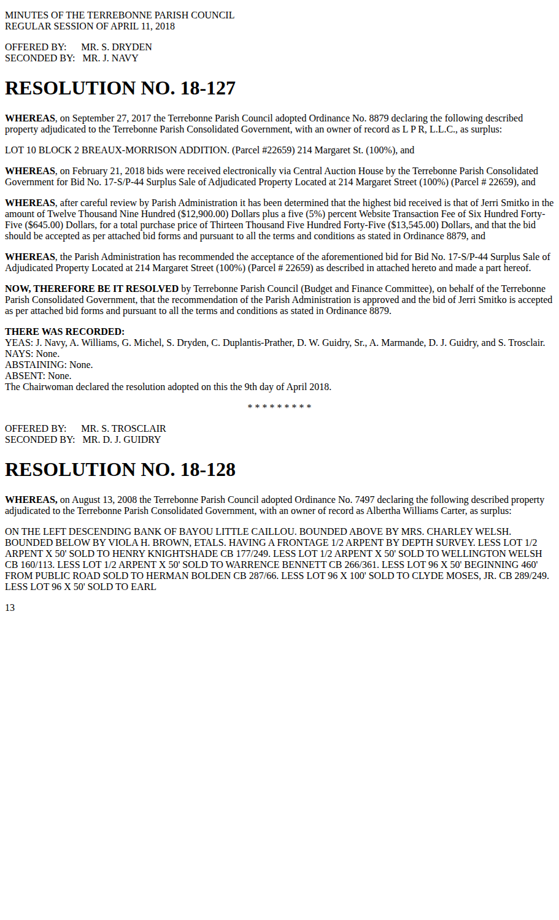MINUTES OF THE TERREBONNE PARISH COUNCIL
REGULAR SESSION OF APRIL 11, 2018
OFFERED BY: MR. S. DRYDEN
SECONDED BY: MR. J. NAVY
RESOLUTION NO. 18-127
WHEREAS, on September 27, 2017 the Terrebonne Parish Council adopted Ordinance No. 8879 declaring the following described property adjudicated to the Terrebonne Parish Consolidated Government, with an owner of record as L P R, L.L.C., as surplus:
LOT 10 BLOCK 2 BREAUX-MORRISON ADDITION. (Parcel #22659) 214 Margaret St. (100%), and
WHEREAS, on February 21, 2018 bids were received electronically via Central Auction House by the Terrebonne Parish Consolidated Government for Bid No. 17-S/P-44 Surplus Sale of Adjudicated Property Located at 214 Margaret Street (100%) (Parcel # 22659), and
WHEREAS, after careful review by Parish Administration it has been determined that the highest bid received is that of Jerri Smitko in the amount of Twelve Thousand Nine Hundred ($12,900.00) Dollars plus a five (5%) percent Website Transaction Fee of Six Hundred Forty-Five ($645.00) Dollars, for a total purchase price of Thirteen Thousand Five Hundred Forty-Five ($13,545.00) Dollars, and that the bid should be accepted as per attached bid forms and pursuant to all the terms and conditions as stated in Ordinance 8879, and
WHEREAS, the Parish Administration has recommended the acceptance of the aforementioned bid for Bid No. 17-S/P-44 Surplus Sale of Adjudicated Property Located at 214 Margaret Street (100%) (Parcel # 22659) as described in attached hereto and made a part hereof.
NOW, THEREFORE BE IT RESOLVED by Terrebonne Parish Council (Budget and Finance Committee), on behalf of the Terrebonne Parish Consolidated Government, that the recommendation of the Parish Administration is approved and the bid of Jerri Smitko is accepted as per attached bid forms and pursuant to all the terms and conditions as stated in Ordinance 8879.
THERE WAS RECORDED:
YEAS: J. Navy, A. Williams, G. Michel, S. Dryden, C. Duplantis-Prather, D. W. Guidry, Sr., A. Marmande, D. J. Guidry, and S. Trosclair.
NAYS: None.
ABSTAINING: None.
ABSENT: None.
The Chairwoman declared the resolution adopted on this the 9th day of April 2018.
* * * * * * * * *
OFFERED BY: MR. S. TROSCLAIR
SECONDED BY: MR. D. J. GUIDRY
RESOLUTION NO. 18-128
WHEREAS, on August 13, 2008 the Terrebonne Parish Council adopted Ordinance No. 7497 declaring the following described property adjudicated to the Terrebonne Parish Consolidated Government, with an owner of record as Albertha Williams Carter, as surplus:
ON THE LEFT DESCENDING BANK OF BAYOU LITTLE CAILLOU. BOUNDED ABOVE BY MRS. CHARLEY WELSH. BOUNDED BELOW BY VIOLA H. BROWN, ETALS. HAVING A FRONTAGE 1/2 ARPENT BY DEPTH SURVEY. LESS LOT 1/2 ARPENT X 50' SOLD TO HENRY KNIGHTSHADE CB 177/249. LESS LOT 1/2 ARPENT X 50' SOLD TO WELLINGTON WELSH CB 160/113. LESS LOT 1/2 ARPENT X 50' SOLD TO WARRENCE BENNETT CB 266/361. LESS LOT 96 X 50' BEGINNING 460' FROM PUBLIC ROAD SOLD TO HERMAN BOLDEN CB 287/66. LESS LOT 96 X 100' SOLD TO CLYDE MOSES, JR. CB 289/249. LESS LOT 96 X 50' SOLD TO EARL
13